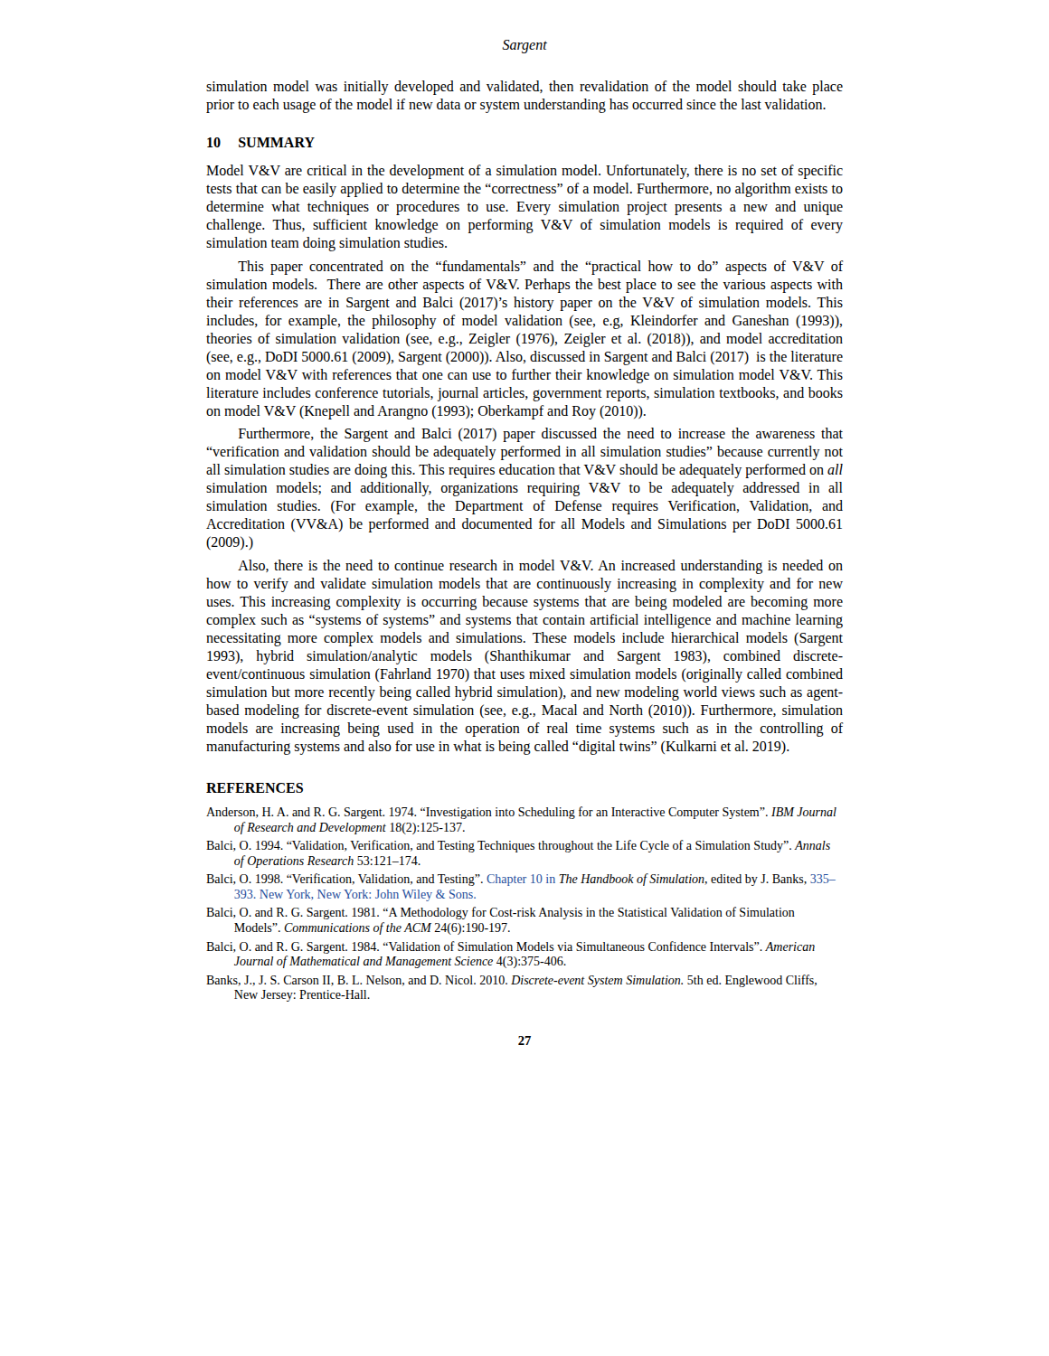Sargent
simulation model was initially developed and validated, then revalidation of the model should take place prior to each usage of the model if new data or system understanding has occurred since the last validation.
10 SUMMARY
Model V&V are critical in the development of a simulation model. Unfortunately, there is no set of specific tests that can be easily applied to determine the “correctness” of a model. Furthermore, no algorithm exists to determine what techniques or procedures to use. Every simulation project presents a new and unique challenge. Thus, sufficient knowledge on performing V&V of simulation models is required of every simulation team doing simulation studies.
This paper concentrated on the “fundamentals” and the “practical how to do” aspects of V&V of simulation models. There are other aspects of V&V. Perhaps the best place to see the various aspects with their references are in Sargent and Balci (2017)’s history paper on the V&V of simulation models. This includes, for example, the philosophy of model validation (see, e.g, Kleindorfer and Ganeshan (1993)), theories of simulation validation (see, e.g., Zeigler (1976), Zeigler et al. (2018)), and model accreditation (see, e.g., DoDI 5000.61 (2009), Sargent (2000)). Also, discussed in Sargent and Balci (2017) is the literature on model V&V with references that one can use to further their knowledge on simulation model V&V. This literature includes conference tutorials, journal articles, government reports, simulation textbooks, and books on model V&V (Knepell and Arangno (1993); Oberkampf and Roy (2010)).
Furthermore, the Sargent and Balci (2017) paper discussed the need to increase the awareness that “verification and validation should be adequately performed in all simulation studies” because currently not all simulation studies are doing this. This requires education that V&V should be adequately performed on all simulation models; and additionally, organizations requiring V&V to be adequately addressed in all simulation studies. (For example, the Department of Defense requires Verification, Validation, and Accreditation (VV&A) be performed and documented for all Models and Simulations per DoDI 5000.61 (2009).)
Also, there is the need to continue research in model V&V. An increased understanding is needed on how to verify and validate simulation models that are continuously increasing in complexity and for new uses. This increasing complexity is occurring because systems that are being modeled are becoming more complex such as “systems of systems” and systems that contain artificial intelligence and machine learning necessitating more complex models and simulations. These models include hierarchical models (Sargent 1993), hybrid simulation/analytic models (Shanthikumar and Sargent 1983), combined discrete-event/continuous simulation (Fahrland 1970) that uses mixed simulation models (originally called combined simulation but more recently being called hybrid simulation), and new modeling world views such as agent-based modeling for discrete-event simulation (see, e.g., Macal and North (2010)). Furthermore, simulation models are increasing being used in the operation of real time systems such as in the controlling of manufacturing systems and also for use in what is being called “digital twins” (Kulkarni et al. 2019).
REFERENCES
Anderson, H. A. and R. G. Sargent. 1974. “Investigation into Scheduling for an Interactive Computer System”. IBM Journal of Research and Development 18(2):125-137.
Balci, O. 1994. “Validation, Verification, and Testing Techniques throughout the Life Cycle of a Simulation Study”. Annals of Operations Research 53:121–174.
Balci, O. 1998. “Verification, Validation, and Testing”. Chapter 10 in The Handbook of Simulation, edited by J. Banks, 335–393. New York, New York: John Wiley & Sons.
Balci, O. and R. G. Sargent. 1981. “A Methodology for Cost-risk Analysis in the Statistical Validation of Simulation Models”. Communications of the ACM 24(6):190-197.
Balci, O. and R. G. Sargent. 1984. “Validation of Simulation Models via Simultaneous Confidence Intervals”. American Journal of Mathematical and Management Science 4(3):375-406.
Banks, J., J. S. Carson II, B. L. Nelson, and D. Nicol. 2010. Discrete-event System Simulation. 5th ed. Englewood Cliffs, New Jersey: Prentice-Hall.
27